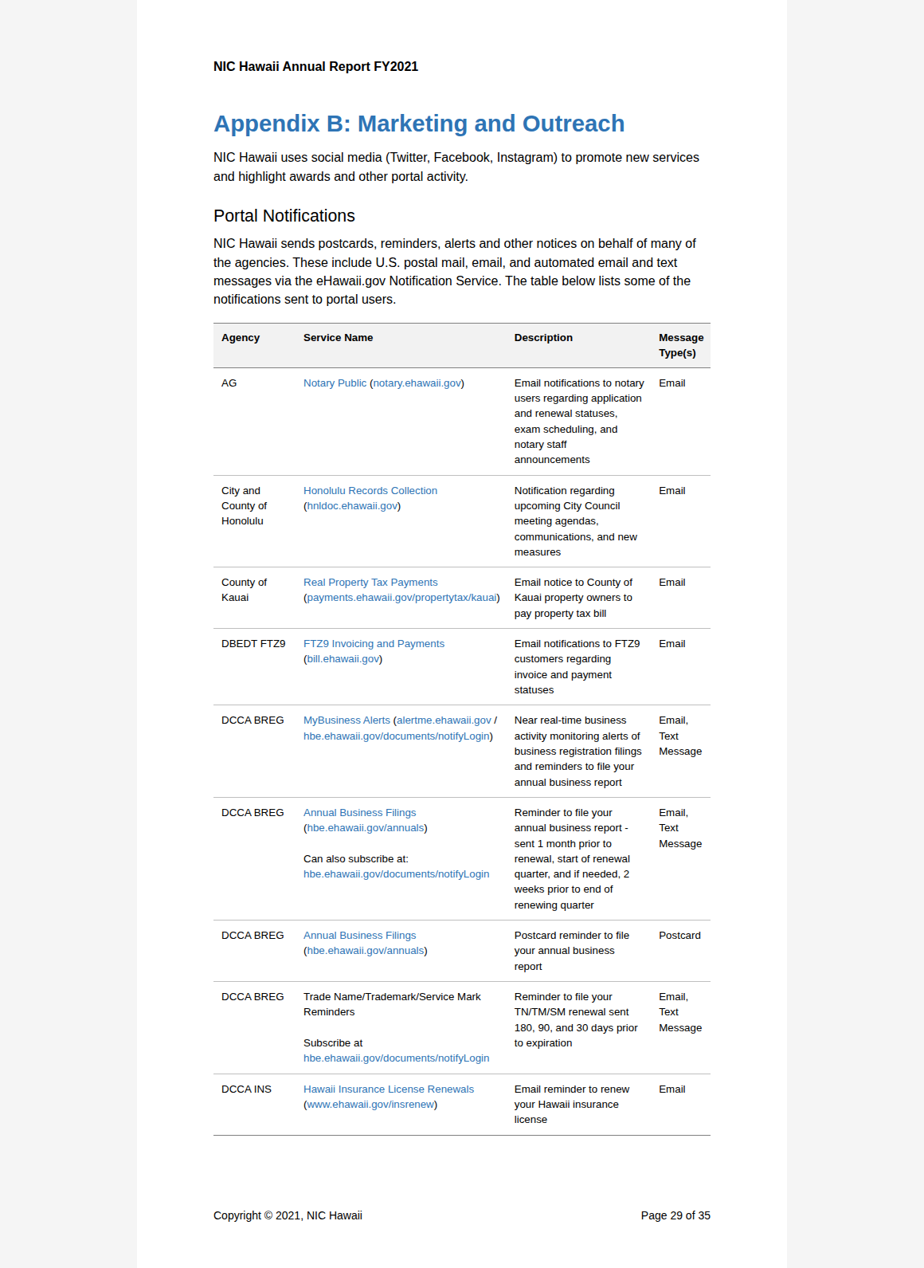NIC Hawaii Annual Report FY2021
Appendix B: Marketing and Outreach
NIC Hawaii uses social media (Twitter, Facebook, Instagram) to promote new services and highlight awards and other portal activity.
Portal Notifications
NIC Hawaii sends postcards, reminders, alerts and other notices on behalf of many of the agencies. These include U.S. postal mail, email, and automated email and text messages via the eHawaii.gov Notification Service. The table below lists some of the notifications sent to portal users.
| Agency | Service Name | Description | Message Type(s) |
| --- | --- | --- | --- |
| AG | Notary Public ( notary.ehawaii.gov ) | Email notifications to notary users regarding application and renewal statuses, exam scheduling, and notary staff announcements | Email |
| City and County of Honolulu | Honolulu Records Collection ( hnldoc.ehawaii.gov ) | Notification regarding upcoming City Council meeting agendas, communications, and new measures | Email |
| County of Kauai | Real Property Tax Payments ( payments.ehawaii.gov/propertytax/kauai ) | Email notice to County of Kauai property owners to pay property tax bill | Email |
| DBEDT FTZ9 | FTZ9 Invoicing and Payments ( bill.ehawaii.gov ) | Email notifications to FTZ9 customers regarding invoice and payment statuses | Email |
| DCCA BREG | MyBusiness Alerts ( alertme.ehawaii.gov / hbe.ehawaii.gov/documents/notifyLogin ) | Near real-time business activity monitoring alerts of business registration filings and reminders to file your annual business report | Email, Text Message |
| DCCA BREG | Annual Business Filings ( hbe.ehawaii.gov/annuals ) Can also subscribe at: hbe.ehawaii.gov/documents/notifyLogin | Reminder to file your annual business report - sent 1 month prior to renewal, start of renewal quarter, and if needed, 2 weeks prior to end of renewing quarter | Email, Text Message |
| DCCA BREG | Annual Business Filings ( hbe.ehawaii.gov/annuals ) | Postcard reminder to file your annual business report | Postcard |
| DCCA BREG | Trade Name/Trademark/Service Mark Reminders Subscribe at hbe.ehawaii.gov/documents/notifyLogin | Reminder to file your TN/TM/SM renewal sent 180, 90, and 30 days prior to expiration | Email, Text Message |
| DCCA INS | Hawaii Insurance License Renewals ( www.ehawaii.gov/insrenew ) | Email reminder to renew your Hawaii insurance license | Email |
Copyright © 2021, NIC Hawaii Page 29 of 35